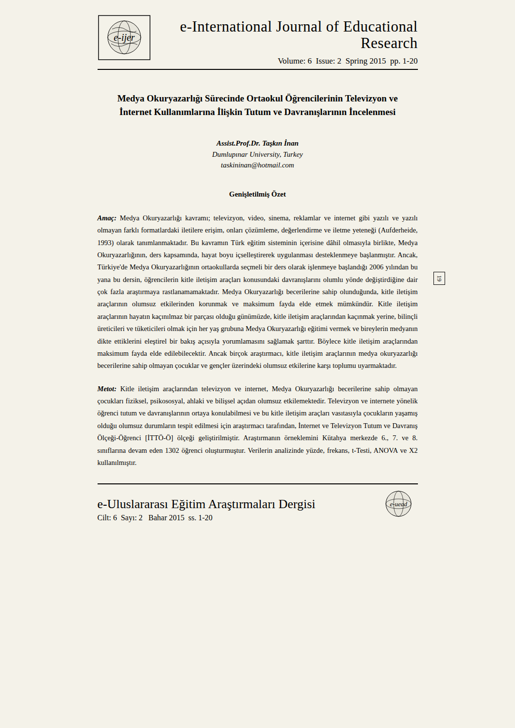e-ijer
e-International Journal of Educational Research
Volume: 6 Issue: 2 Spring 2015 pp. 1-20
Medya Okuryazarlığı Sürecinde Ortaokul Öğrencilerinin Televizyon ve İnternet Kullanımlarına İlişkin Tutum ve Davranışlarının İncelenmesi
Assist.Prof.Dr. Taşkın İnan
Dumlupınar University, Turkey
taskininan@hotmail.com
Genişletilmiş Özet
Amaç: Medya Okuryazarlığı kavramı; televizyon, video, sinema, reklamlar ve internet gibi yazılı ve yazılı olmayan farklı formatlardaki iletilere erişim, onları çözümleme, değerlendirme ve iletme yeteneği (Aufderheide, 1993) olarak tanımlanmaktadır. Bu kavramın Türk eğitim sisteminin içerisine dâhil olmasıyla birlikte, Medya Okuryazarlığının, ders kapsamında, hayat boyu içselleştirerek uygulanması desteklenmeye başlanmıştır. Ancak, Türkiye'de Medya Okuryazarlığının ortaokullarda seçmeli bir ders olarak işlenmeye başlandığı 2006 yılından bu yana bu dersin, öğrencilerin kitle iletişim araçları konusundaki davranışlarını olumlu yönde değiştirdiğine dair çok fazla araştırmaya rastlanamamaktadır. Medya Okuryazarlığı becerilerine sahip olunduğunda, kitle iletişim araçlarının olumsuz etkilerinden korunmak ve maksimum fayda elde etmek mümkündür. Kitle iletişim araçlarının hayatın kaçınılmaz bir parçası olduğu günümüzde, kitle iletişim araçlarından kaçınmak yerine, bilinçli üreticileri ve tüketicileri olmak için her yaş grubuna Medya Okuryazarlığı eğitimi vermek ve bireylerin medyanın dikte ettiklerini eleştirel bir bakış açısıyla yorumlamasını sağlamak şarttır. Böylece kitle iletişim araçlarından maksimum fayda elde edilebilecektir. Ancak birçok araştırmacı, kitle iletişim araçlarının medya okuryazarlığı becerilerine sahip olmayan çocuklar ve gençler üzerindeki olumsuz etkilerine karşı toplumu uyarmaktadır.
Metot: Kitle iletişim araçlarından televizyon ve internet, Medya Okuryazarlığı becerilerine sahip olmayan çocukları fiziksel, psikososyal, ahlaki ve bilişsel açıdan olumsuz etkilemektedir. Televizyon ve internete yönelik öğrenci tutum ve davranışlarının ortaya konulabilmesi ve bu kitle iletişim araçları vasıtasıyla çocukların yaşamış olduğu olumsuz durumların tespit edilmesi için araştırmacı tarafından, İnternet ve Televizyon Tutum ve Davranış Ölçeği-Öğrenci [İTTÖ-Ö] ölçeği geliştirilmiştir. Araştırmanın örneklemini Kütahya merkezde 6., 7. ve 8. sınıflarına devam eden 1302 öğrenci oluşturmuştur. Verilerin analizinde yüzde, frekans, t-Testi, ANOVA ve X2 kullanılmıştır.
19
e-Uluslararası Eğitim Araştırmaları Dergisi
Cilt: 6 Sayı: 2 Bahar 2015 ss. 1-20
e-uead